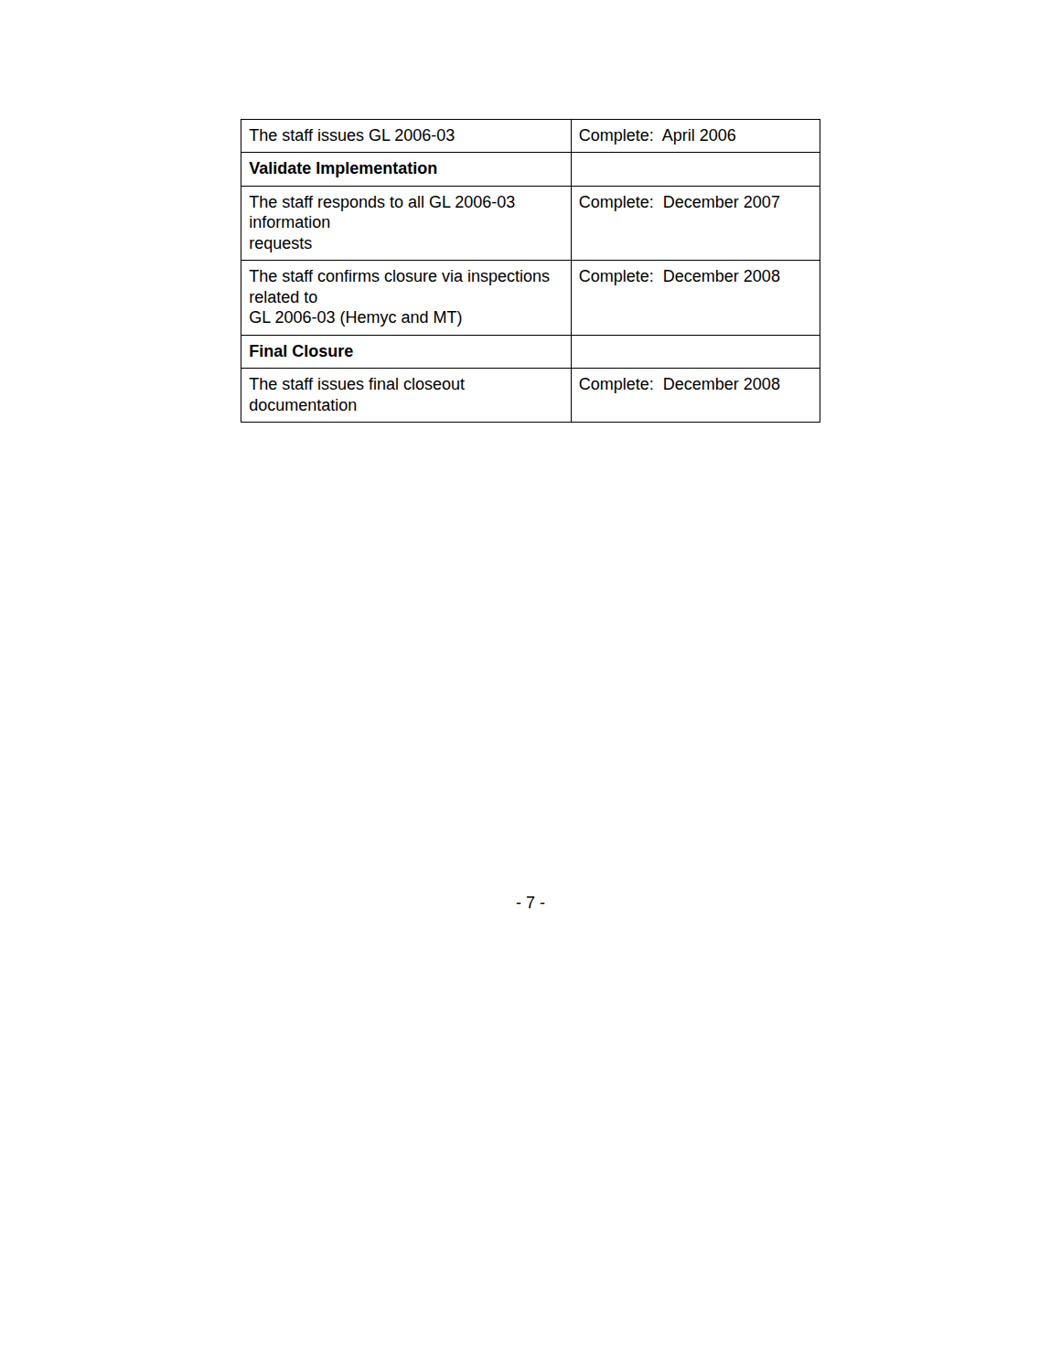| The staff issues GL 2006-03 | Complete: April 2006 |
| Validate Implementation | |
| The staff responds to all GL 2006-03 information requests | Complete: December 2007 |
| The staff confirms closure via inspections related to GL 2006-03 (Hemyc and MT) | Complete: December 2008 |
| Final Closure | |
| The staff issues final closeout documentation | Complete: December 2008 |
- 7 -